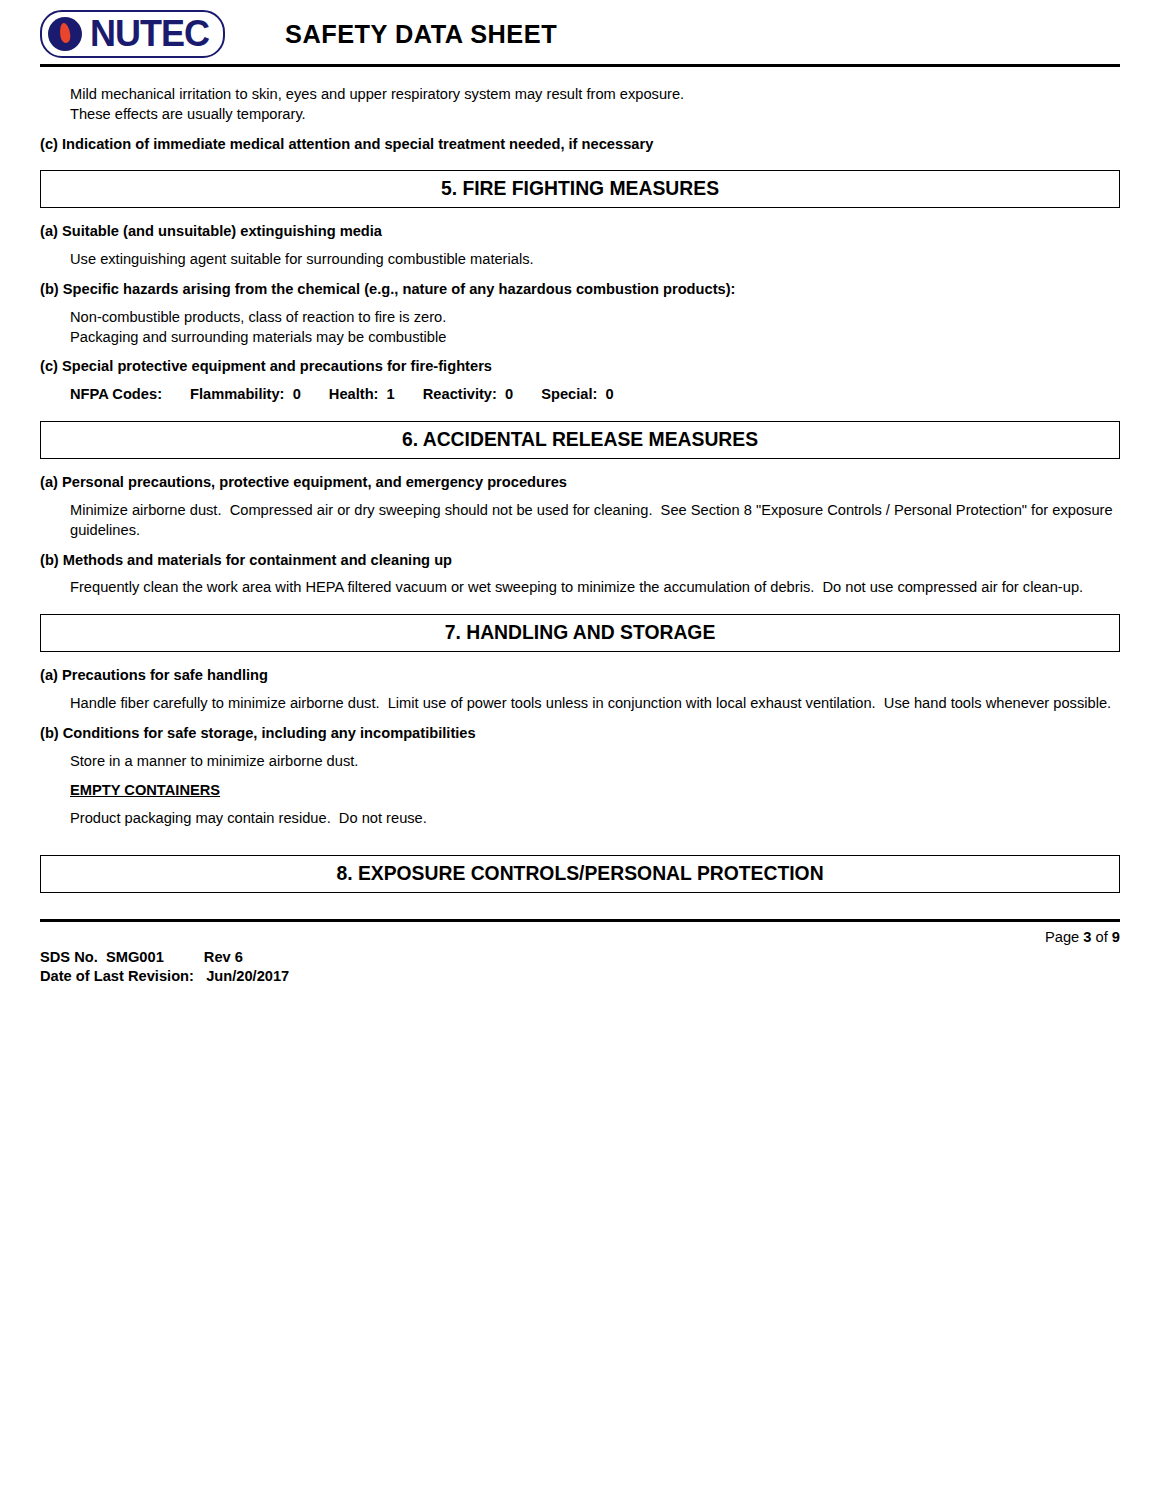NUTEC
SAFETY DATA SHEET
Mild mechanical irritation to skin, eyes and upper respiratory system may result from exposure.
These effects are usually temporary.
(c) Indication of immediate medical attention and special treatment needed, if necessary
5. FIRE FIGHTING MEASURES
(a) Suitable (and unsuitable) extinguishing media
Use extinguishing agent suitable for surrounding combustible materials.
(b) Specific hazards arising from the chemical (e.g., nature of any hazardous combustion products):
Non-combustible products, class of reaction to fire is zero.
Packaging and surrounding materials may be combustible
(c) Special protective equipment and precautions for fire-fighters
NFPA Codes: Flammability: 0 Health: 1 Reactivity: 0 Special: 0
6. ACCIDENTAL RELEASE MEASURES
(a) Personal precautions, protective equipment, and emergency procedures
Minimize airborne dust. Compressed air or dry sweeping should not be used for cleaning. See Section 8 "Exposure Controls / Personal Protection" for exposure guidelines.
(b) Methods and materials for containment and cleaning up
Frequently clean the work area with HEPA filtered vacuum or wet sweeping to minimize the accumulation of debris. Do not use compressed air for clean-up.
7. HANDLING AND STORAGE
(a) Precautions for safe handling
Handle fiber carefully to minimize airborne dust. Limit use of power tools unless in conjunction with local exhaust ventilation. Use hand tools whenever possible.
(b) Conditions for safe storage, including any incompatibilities
Store in a manner to minimize airborne dust.
EMPTY CONTAINERS
Product packaging may contain residue. Do not reuse.
8. EXPOSURE CONTROLS/PERSONAL PROTECTION
Page 3 of 9
SDS No. SMG001 Rev 6
Date of Last Revision: Jun/20/2017